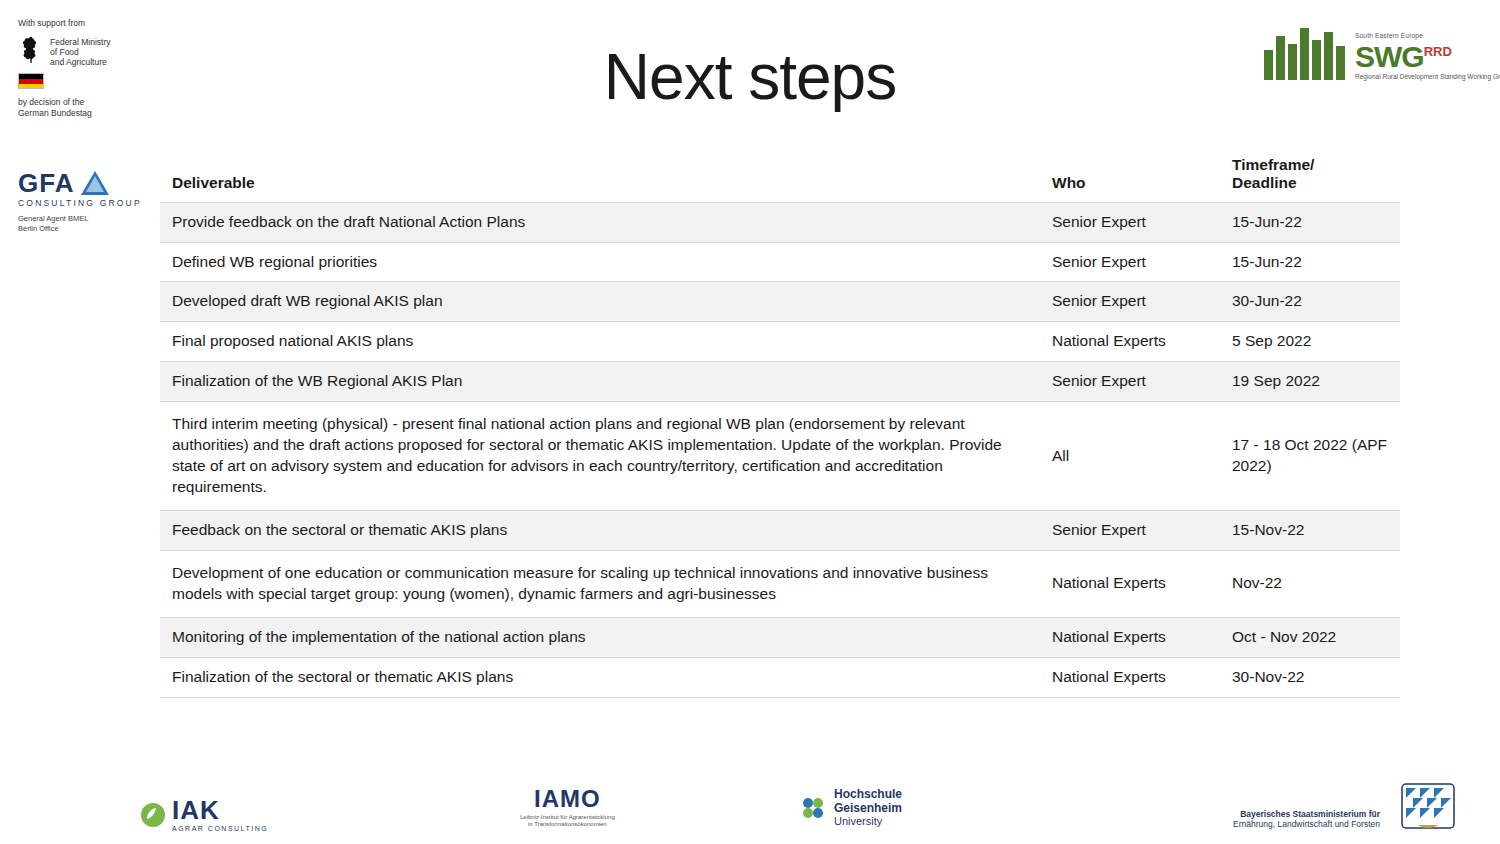With support from
Federal Ministry
of Food
and Agriculture
by decision of the
German Bundestag
GFA
CONSULTING GROUP
General Agent BMEL
Berlin Office
South Eastern Europe
SWGRRD
Regional Rural Development Standing Working Group
Next steps
| Deliverable | Who | Timeframe/ Deadline |
| --- | --- | --- |
| Provide feedback on the draft National Action Plans | Senior Expert | 15-Jun-22 |
| Defined WB regional priorities | Senior Expert | 15-Jun-22 |
| Developed draft WB regional AKIS plan | Senior Expert | 30-Jun-22 |
| Final proposed national AKIS plans | National Experts | 5 Sep 2022 |
| Finalization of the WB Regional AKIS Plan | Senior Expert | 19 Sep 2022 |
| Third interim meeting (physical) - present final national action plans and regional WB plan (endorsement by relevant authorities) and the draft actions proposed for sectoral or thematic AKIS implementation. Update of the workplan. Provide state of art on advisory system and education for advisors in each country/territory, certification and accreditation requirements. | All | 17 - 18 Oct 2022 (APF 2022) |
| Feedback on the sectoral or thematic AKIS plans | Senior Expert | 15-Nov-22 |
| Development of one education or communication measure for scaling up technical innovations and innovative business models with special target group: young (women), dynamic farmers and agri-businesses | National Experts | Nov-22 |
| Monitoring of the implementation of the national action plans | National Experts | Oct - Nov 2022 |
| Finalization of the sectoral or thematic AKIS plans | National Experts | 30-Nov-22 |
IAK
AGRAR CONSULTING
IAMO
Leibniz-Institut für Agrarentwicklung
in Transformationsökonomien
Hochschule Geisenheim University
Bayerisches Staatsministerium für Ernährung, Landwirtschaft und Forsten